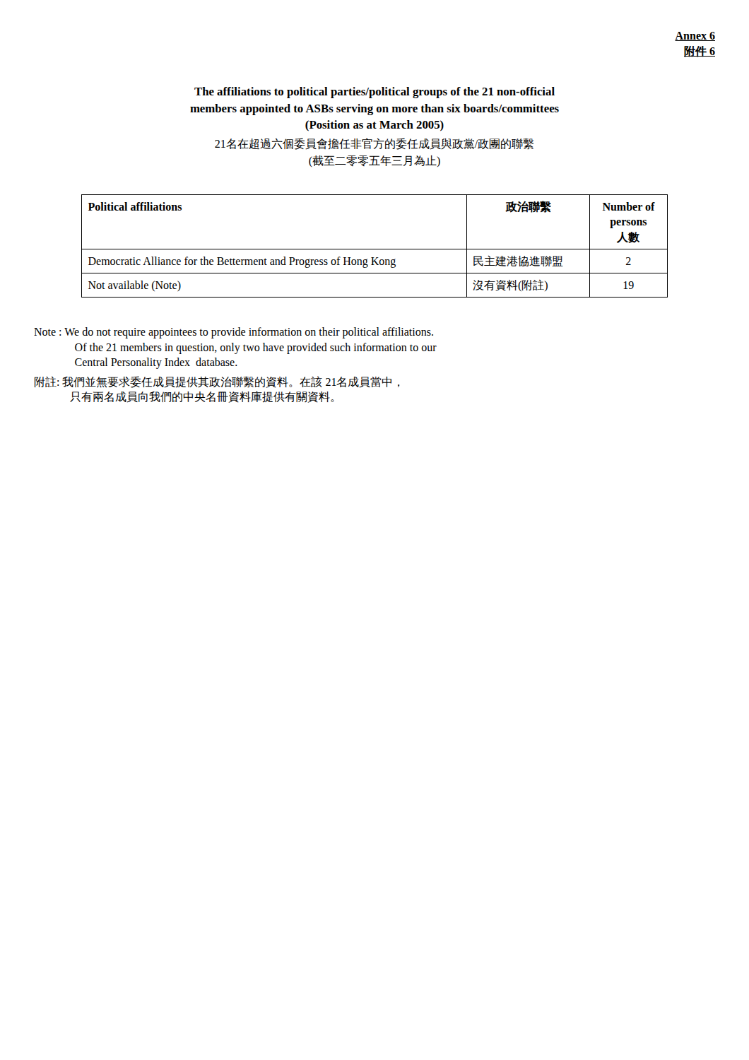Annex 6 附件 6
The affiliations to political parties/political groups of the 21 non-official
members appointed to ASBs serving on more than six boards/committees
(Position as at March 2005)
21名在超過六個委員會擔任非官方的委任成員與政黨/政團的聯繫
(截至二零零五年三月為止)
| Political affiliations | 政治聯繫 | Number of persons 人數 |
| --- | --- | --- |
| Democratic Alliance for the Betterment and Progress of Hong Kong | 民主建港協進聯盟 | 2 |
| Not available (Note) | 沒有資料(附註) | 19 |
Note : We do not require appointees to provide information on their political affiliations. Of the 21 members in question, only two have provided such information to our Central Personality Index database.
附註: 我們並無要求委任成員提供其政治聯繫的資料。在該 21名成員當中， 只有兩名成員向我們的中央名冊資料庫提供有關資料。